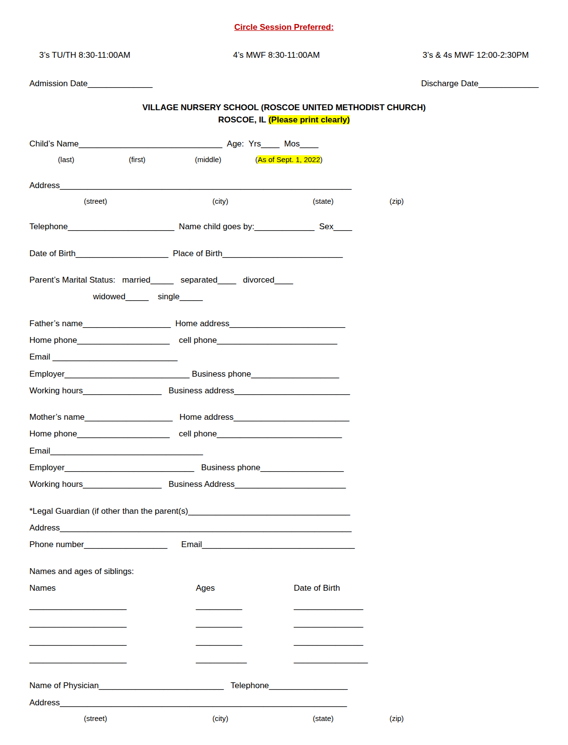Circle Session Preferred:
3’s TU/TH 8:30-11:00AM 4’s MWF 8:30-11:00AM 3’s & 4s MWF 12:00-2:30PM
Admission Date______________ Discharge Date_____________
VILLAGE NURSERY SCHOOL (ROSCOE UNITED METHODIST CHURCH)
ROSCOE, IL (Please print clearly)
Child’s Name_______________________________ Age: Yrs____ Mos____
(last) (first) (middle) (As of Sept. 1, 2022)
Address_______________________________________________________________
(street) (city) (state) (zip)
Telephone_______________________ Name child goes by:_____________ Sex____
Date of Birth____________________ Place of Birth__________________________
Parent’s Marital Status: married_____ separated____ divorced____
widowed_____ single_____
Father’s name___________________ Home address_________________________
Home phone____________________ cell phone__________________________
Email ___________________________
Employer___________________________ Business phone___________________
Working hours_________________ Business address_________________________
Mother’s name___________________ Home address_________________________
Home phone____________________ cell phone___________________________
Email_________________________________
Employer____________________________ Business phone__________________
Working hours_________________ Business Address________________________
*Legal Guardian (if other than the parent(s)___________________________________
Address_______________________________________________________________
Phone number__________________ Email_________________________________
Names and ages of siblings:
Names Ages Date of Birth
_____________________ __________ _______________
_____________________ __________ _______________
_____________________ __________ _______________
_____________________ ___________ ________________
Name of Physician___________________________ Telephone_________________
Address______________________________________________________________
(street) (city) (state) (zip)